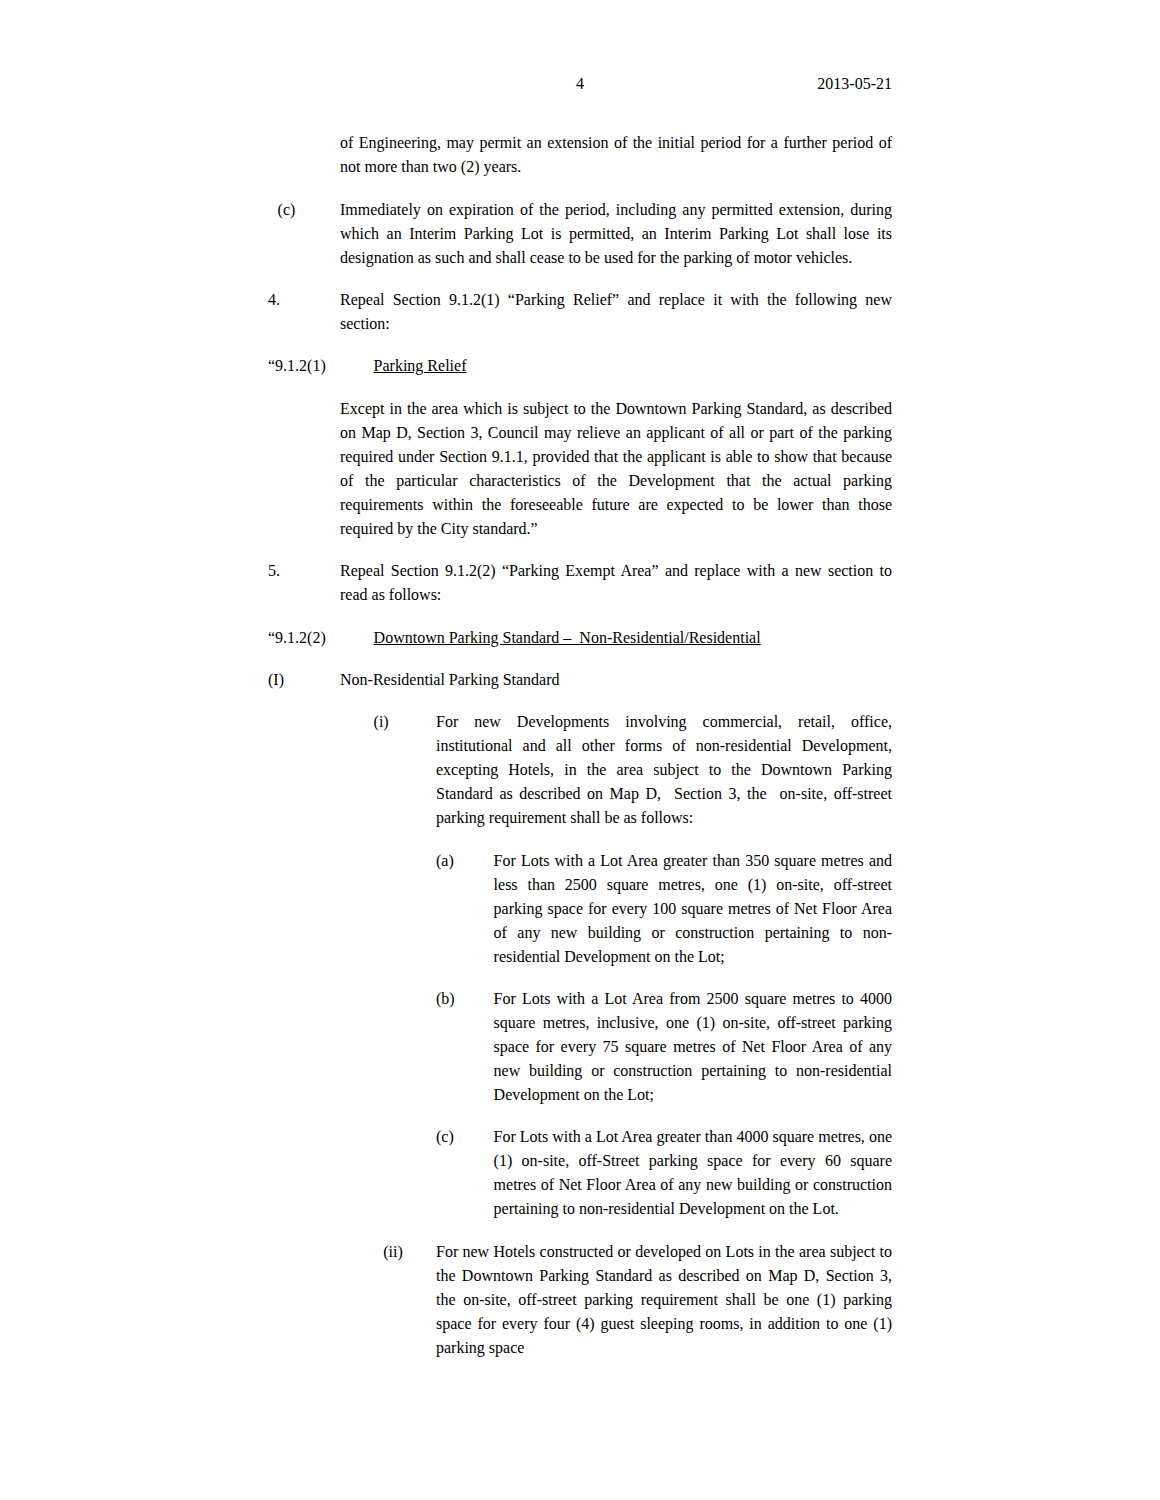4 2013-05-21
of Engineering, may permit an extension of the initial period for a further period of not more than two (2) years.
(c)
Immediately on expiration of the period, including any permitted extension, during which an Interim Parking Lot is permitted, an Interim Parking Lot shall lose its designation as such and shall cease to be used for the parking of motor vehicles.
4.
Repeal Section 9.1.2(1) “Parking Relief” and replace it with the following new section:
“9.1.2(1)
Parking Relief
Except in the area which is subject to the Downtown Parking Standard, as described on Map D, Section 3, Council may relieve an applicant of all or part of the parking required under Section 9.1.1, provided that the applicant is able to show that because of the particular characteristics of the Development that the actual parking requirements within the foreseeable future are expected to be lower than those required by the City standard.”
5.
Repeal Section 9.1.2(2) “Parking Exempt Area” and replace with a new section to read as follows:
“9.1.2(2)
Downtown Parking Standard – Non-Residential/Residential
(I)
Non-Residential Parking Standard
(i)
For new Developments involving commercial, retail, office, institutional and all other forms of non-residential Development, excepting Hotels, in the area subject to the Downtown Parking Standard as described on Map D, Section 3, the on-site, off-street parking requirement shall be as follows:
(a)
For Lots with a Lot Area greater than 350 square metres and less than 2500 square metres, one (1) on-site, off-street parking space for every 100 square metres of Net Floor Area of any new building or construction pertaining to non-residential Development on the Lot;
(b)
For Lots with a Lot Area from 2500 square metres to 4000 square metres, inclusive, one (1) on-site, off-street parking space for every 75 square metres of Net Floor Area of any new building or construction pertaining to non-residential Development on the Lot;
(c)
For Lots with a Lot Area greater than 4000 square metres, one (1) on-site, off-Street parking space for every 60 square metres of Net Floor Area of any new building or construction pertaining to non-residential Development on the Lot.
(ii)
For new Hotels constructed or developed on Lots in the area subject to the Downtown Parking Standard as described on Map D, Section 3, the on-site, off-street parking requirement shall be one (1) parking space for every four (4) guest sleeping rooms, in addition to one (1) parking space